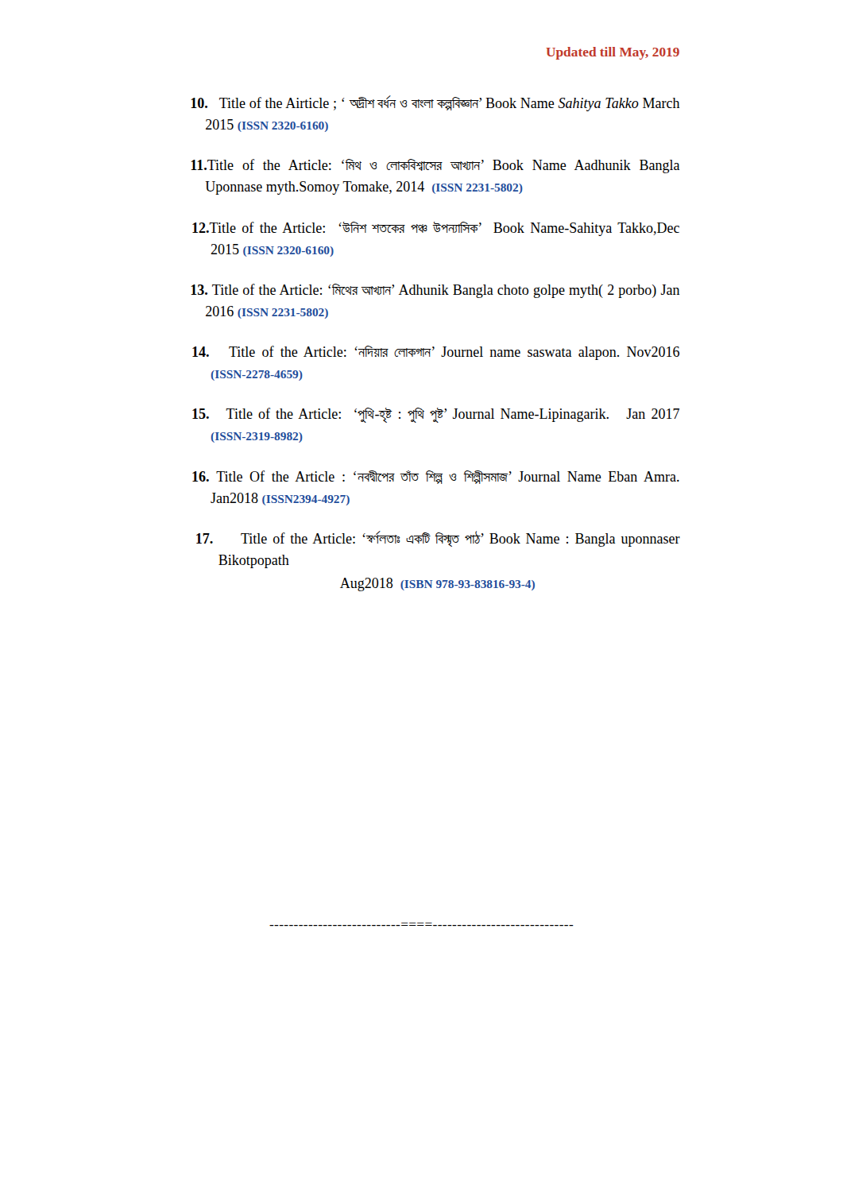Updated till May, 2019
10. Title of the Airticle ; ‘ অদ্রীশ বর্ধন ও বাংলা কল্পবিজ্ঞান’ Book Name Sahitya Takko March 2015 (ISSN 2320-6160)
11. Title of the Article: ‘মিথ ও লোকবিশ্বাসের আখ্যান’ Book Name Aadhunik Bangla Uponnase myth.Somoy Tomake, 2014 (ISSN 2231-5802)
12. Title of the Article: ‘উনিশ শতকের পঞ্চ উপন্যাসিক’ Book Name-Sahitya Takko,Dec 2015 (ISSN 2320-6160)
13. Title of the Article: ‘মিথের আখ্যান’ Adhunik Bangla choto golpe myth( 2 porbo) Jan 2016 (ISSN 2231-5802)
14. Title of the Article: ‘নদিয়ার লোকগান’ Journel name saswata alapon. Nov2016 (ISSN-2278-4659)
15. Title of the Article: ‘পুথি-হৃষ্ট : পুথি পুষ্ট’ Journal Name-Lipinagarik. Jan 2017 (ISSN-2319-8982)
16. Title Of the Article : ‘নবদ্বীপের তাঁত শিল্প ও শিল্পীসমাজ’ Journal Name Eban Amra. Jan2018 (ISSN2394-4927)
17. Title of the Article: ‘স্বর্ণলতাঃ একটি বিস্মৃত পাঠ’ Book Name : Bangla uponnaser Bikotpopath Aug2018 (ISBN 978-93-83816-93-4)
---------------------------====-----------------------------